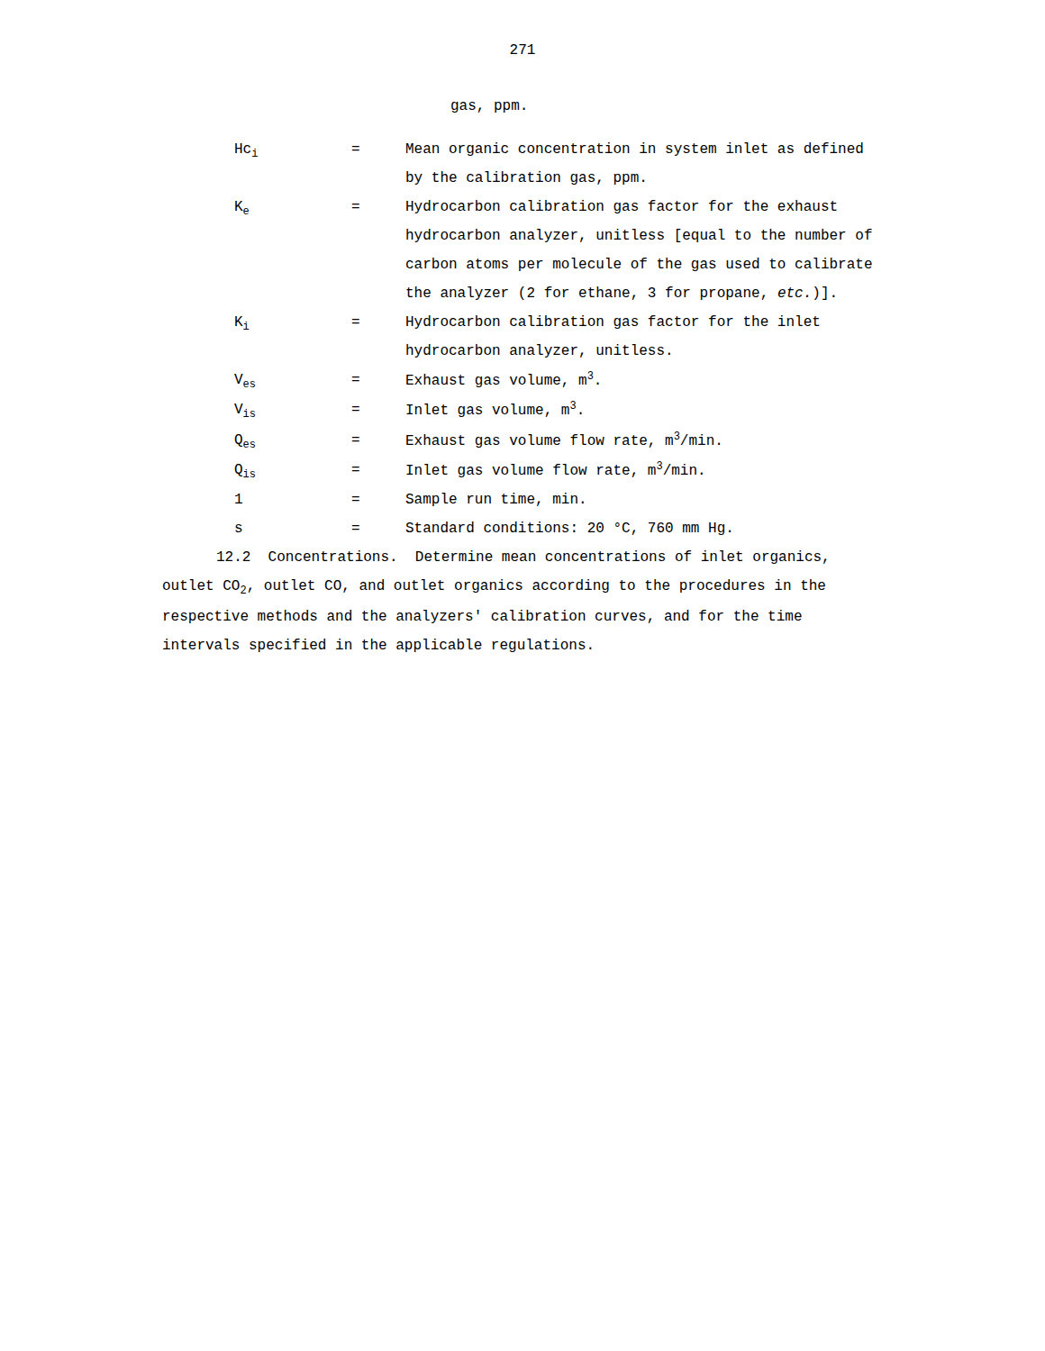271
gas, ppm.
Hci
=
Mean organic concentration in system inlet as defined by the calibration gas, ppm.
Ke
=
Hydrocarbon calibration gas factor for the exhaust hydrocarbon analyzer, unitless [equal to the number of carbon atoms per molecule of the gas used to calibrate the analyzer (2 for ethane, 3 for propane, etc.)].
Ki
=
Hydrocarbon calibration gas factor for the inlet hydrocarbon analyzer, unitless.
Ves
=
Exhaust gas volume, m3.
Vis
=
Inlet gas volume, m3.
Qes
=
Exhaust gas volume flow rate, m3/min.
Qis
=
Inlet gas volume flow rate, m3/min.
1
=
Sample run time, min.
s
=
Standard conditions: 20 °C, 760 mm Hg.
12.2 Concentrations. Determine mean concentrations of inlet organics, outlet CO2, outlet CO, and outlet organics according to the procedures in the respective methods and the analyzers' calibration curves, and for the time intervals specified in the applicable regulations.